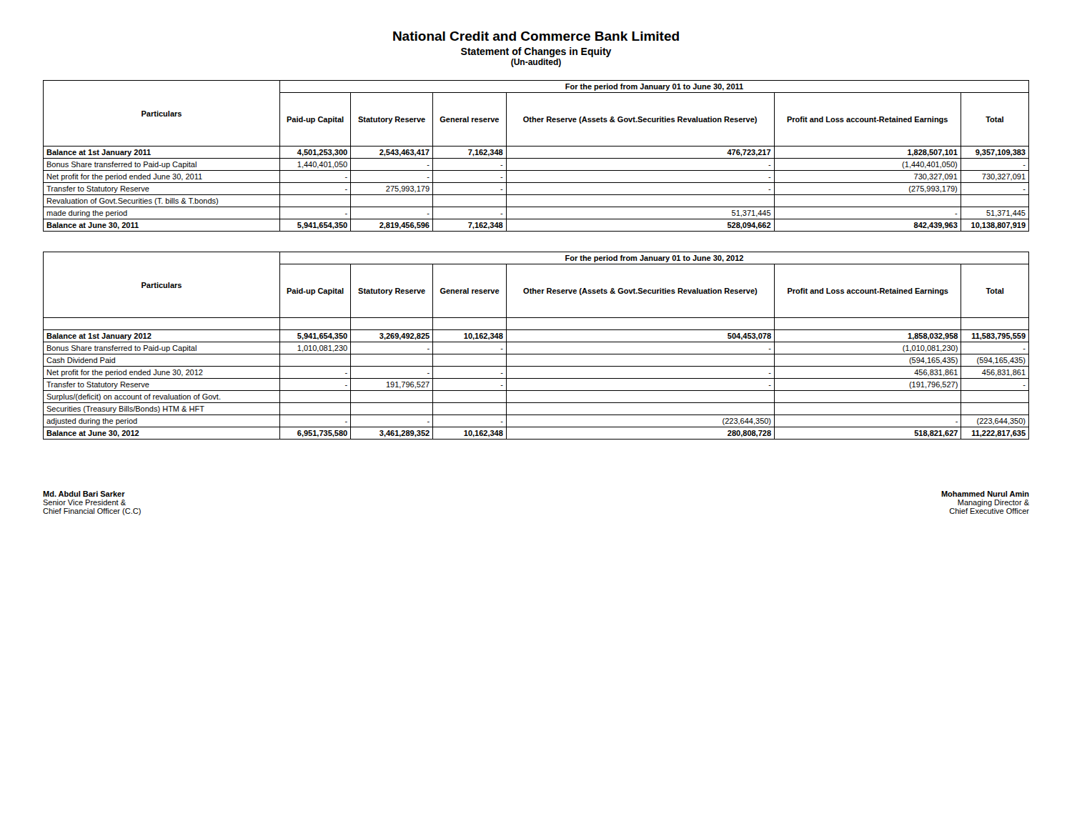National Credit and Commerce Bank Limited
Statement of Changes in Equity
(Un-audited)
| Particulars | For the period from January 01 to June 30, 2011 |
| --- | --- |
| Paid-up Capital | Statutory Reserve | General reserve | Other Reserve (Assets & Govt.Securities Revaluation Reserve) | Profit and Loss account-Retained Earnings | Total |
| Balance at 1st January 2011 | 4,501,253,300 | 2,543,463,417 | 7,162,348 | 476,723,217 | 1,828,507,101 | 9,357,109,383 |
| Bonus Share transferred to Paid-up Capital | 1,440,401,050 | - | - | - | (1,440,401,050) | - |
| Net profit for the period ended June 30, 2011 | - | - | - | - | 730,327,091 | 730,327,091 |
| Transfer to Statutory Reserve | - | 275,993,179 | - | - | (275,993,179) | - |
| Revaluation of Govt.Securities (T. bills & T.bonds) | | | | | | |
| made during the period | - | - | - | 51,371,445 | - | 51,371,445 |
| Balance at June 30, 2011 | 5,941,654,350 | 2,819,456,596 | 7,162,348 | 528,094,662 | 842,439,963 | 10,138,807,919 |
| Particulars | For the period from January 01 to June 30, 2012 |
| --- | --- |
| Paid-up Capital | Statutory Reserve | General reserve | Other Reserve (Assets & Govt.Securities Revaluation Reserve) | Profit and Loss account-Retained Earnings | Total |
| Balance at 1st January 2012 | 5,941,654,350 | 3,269,492,825 | 10,162,348 | 504,453,078 | 1,858,032,958 | 11,583,795,559 |
| Bonus Share transferred to Paid-up Capital | 1,010,081,230 | - | - | - | (1,010,081,230) | - |
| Cash Dividend Paid | | | | | (594,165,435) | (594,165,435) |
| Net profit for the period ended June 30, 2012 | - | - | - | - | 456,831,861 | 456,831,861 |
| Transfer to Statutory Reserve | - | 191,796,527 | - | - | (191,796,527) | - |
| Surplus/(deficit) on account of revaluation of Govt. | | | | | | |
| Securities (Treasury Bills/Bonds) HTM & HFT | | | | | | |
| adjusted during the period | - | - | - | (223,644,350) | - | (223,644,350) |
| Balance at June 30, 2012 | 6,951,735,580 | 3,461,289,352 | 10,162,348 | 280,808,728 | 518,821,627 | 11,222,817,635 |
| Md. Abdul Bari Sarker Senior Vice President & Chief Financial Officer (C.C) | Mohammed Nurul Amin Managing Director & Chief Executive Officer |